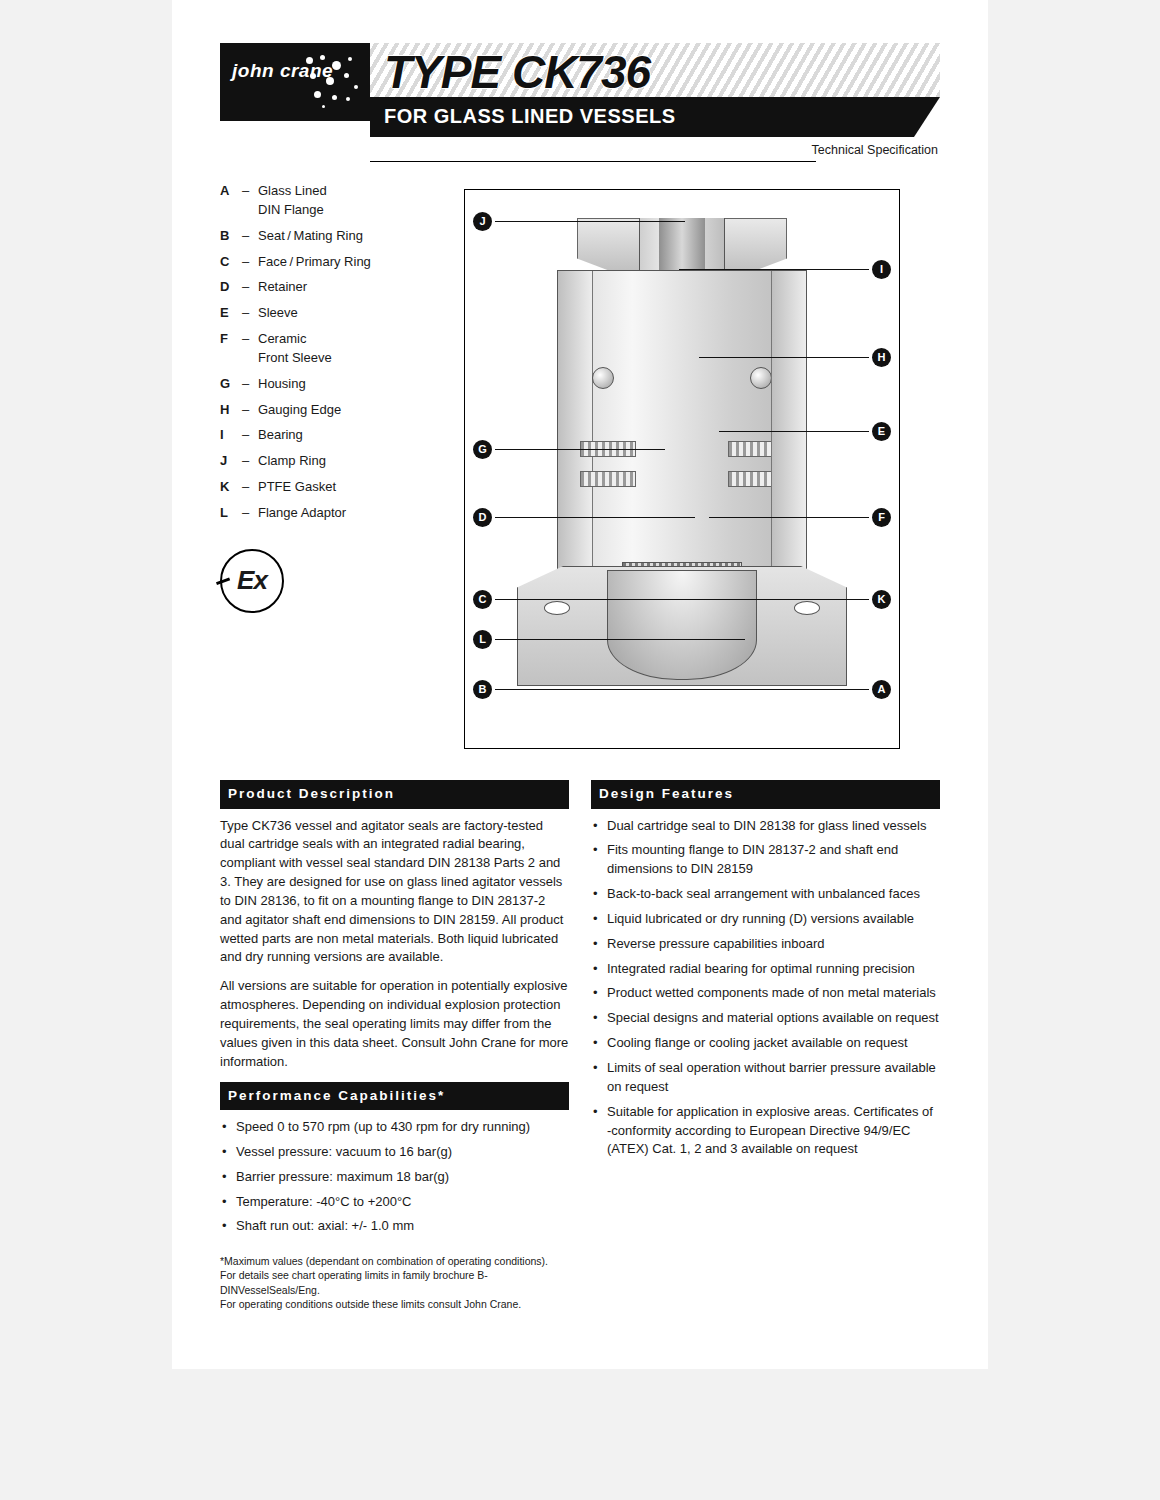john crane
TYPE CK736
FOR GLASS LINED VESSELS
Technical Specification
A–Glass LinedDIN Flange
B–Seat / Mating Ring
C–Face / Primary Ring
D–Retainer
E–Sleeve
F–CeramicFront Sleeve
G–Housing
H–Gauging Edge
I–Bearing
J–Clamp Ring
K–PTFE Gasket
L–Flange Adaptor
Ex
J G D C L B I H E F K A
Product Description
Type CK736 vessel and agitator seals are factory-tested dual cartridge seals with an integrated radial bearing, compliant with vessel seal standard DIN 28138 Parts 2 and 3. They are designed for use on glass lined agitator vessels to DIN 28136, to fit on a mounting flange to DIN 28137-2 and agitator shaft end dimensions to DIN 28159. All product wetted parts are non metal materials. Both liquid lubricated and dry running versions are available.
All versions are suitable for operation in potentially explosive atmospheres. Depending on individual explosion protection requirements, the seal operating limits may differ from the values given in this data sheet. Consult John Crane for more information.
Performance Capabilities*
Speed 0 to 570 rpm (up to 430 rpm for dry running)
Vessel pressure: vacuum to 16 bar(g)
Barrier pressure: maximum 18 bar(g)
Temperature: -40°C to +200°C
Shaft run out: axial: +/- 1.0 mm
*Maximum values (dependant on combination of operating conditions).
For details see chart operating limits in family brochure B-DINVesselSeals/Eng.
For operating conditions outside these limits consult John Crane.
Design Features
Dual cartridge seal to DIN 28138 for glass lined vessels
Fits mounting flange to DIN 28137-2 and shaft end dimensions to DIN 28159
Back-to-back seal arrangement with unbalanced faces
Liquid lubricated or dry running (D) versions available
Reverse pressure capabilities inboard
Integrated radial bearing for optimal running precision
Product wetted components made of non metal materials
Special designs and material options available on request
Cooling flange or cooling jacket available on request
Limits of seal operation without barrier pressure available on request
Suitable for application in explosive areas. Certificates of -conformity according to European Directive 94/9/EC (ATEX) Cat. 1, 2 and 3 available on request